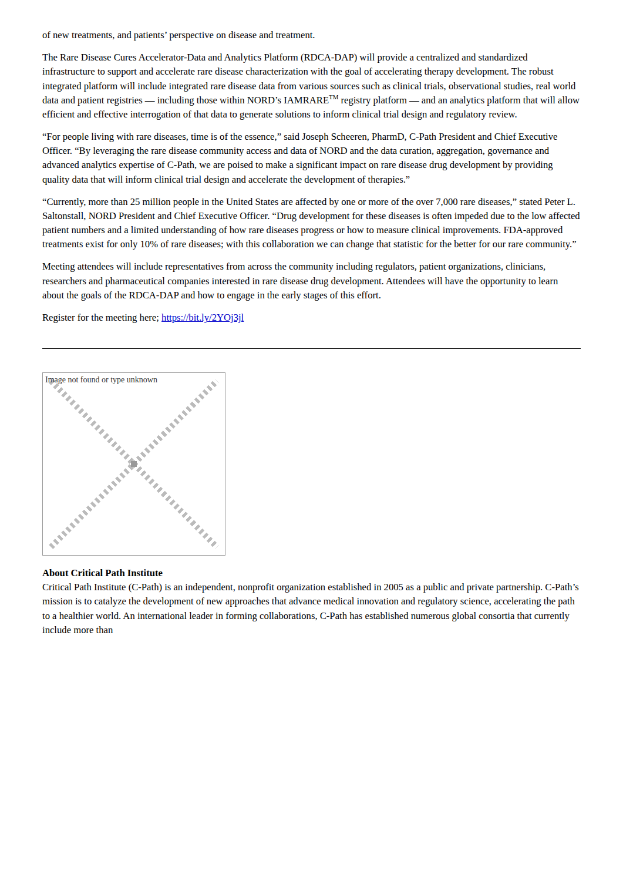of new treatments, and patients’ perspective on disease and treatment.
The Rare Disease Cures Accelerator-Data and Analytics Platform (RDCA-DAP) will provide a centralized and standardized infrastructure to support and accelerate rare disease characterization with the goal of accelerating therapy development. The robust integrated platform will include integrated rare disease data from various sources such as clinical trials, observational studies, real world data and patient registries — including those within NORD’s IAMRARETM registry platform — and an analytics platform that will allow efficient and effective interrogation of that data to generate solutions to inform clinical trial design and regulatory review.
“For people living with rare diseases, time is of the essence,” said Joseph Scheeren, PharmD, C-Path President and Chief Executive Officer. “By leveraging the rare disease community access and data of NORD and the data curation, aggregation, governance and advanced analytics expertise of C-Path, we are poised to make a significant impact on rare disease drug development by providing quality data that will inform clinical trial design and accelerate the development of therapies.”
“Currently, more than 25 million people in the United States are affected by one or more of the over 7,000 rare diseases,” stated Peter L. Saltonstall, NORD President and Chief Executive Officer. “Drug development for these diseases is often impeded due to the low affected patient numbers and a limited understanding of how rare diseases progress or how to measure clinical improvements. FDA-approved treatments exist for only 10% of rare diseases; with this collaboration we can change that statistic for the better for our rare community.”
Meeting attendees will include representatives from across the community including regulators, patient organizations, clinicians, researchers and pharmaceutical companies interested in rare disease drug development. Attendees will have the opportunity to learn about the goals of the RDCA-DAP and how to engage in the early stages of this effort.
Register for the meeting here; https://bit.ly/2YOj3jl
Image not found or type unknown
About Critical Path Institute
Critical Path Institute (C-Path) is an independent, nonprofit organization established in 2005 as a public and private partnership. C-Path’s mission is to catalyze the development of new approaches that advance medical innovation and regulatory science, accelerating the path to a healthier world. An international leader in forming collaborations, C-Path has established numerous global consortia that currently include more than